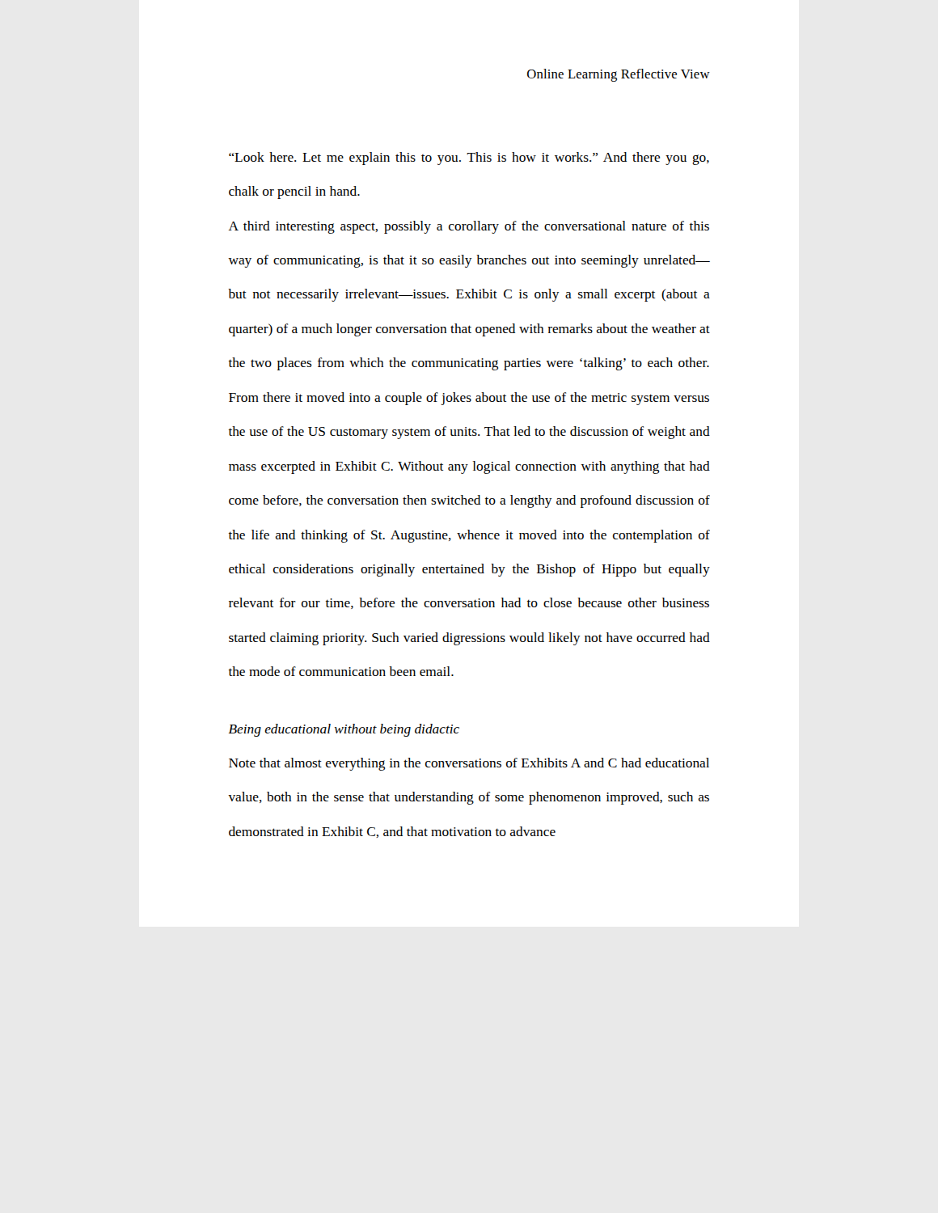Online Learning Reflective View
“Look here. Let me explain this to you. This is how it works.” And there you go, chalk or pencil in hand.
A third interesting aspect, possibly a corollary of the conversational nature of this way of communicating, is that it so easily branches out into seemingly unrelated—but not necessarily irrelevant—issues. Exhibit C is only a small excerpt (about a quarter) of a much longer conversation that opened with remarks about the weather at the two places from which the communicating parties were ‘talking’ to each other. From there it moved into a couple of jokes about the use of the metric system versus the use of the US customary system of units. That led to the discussion of weight and mass excerpted in Exhibit C. Without any logical connection with anything that had come before, the conversation then switched to a lengthy and profound discussion of the life and thinking of St. Augustine, whence it moved into the contemplation of ethical considerations originally entertained by the Bishop of Hippo but equally relevant for our time, before the conversation had to close because other business started claiming priority. Such varied digressions would likely not have occurred had the mode of communication been email.
Being educational without being didactic
Note that almost everything in the conversations of Exhibits A and C had educational value, both in the sense that understanding of some phenomenon improved, such as demonstrated in Exhibit C, and that motivation to advance